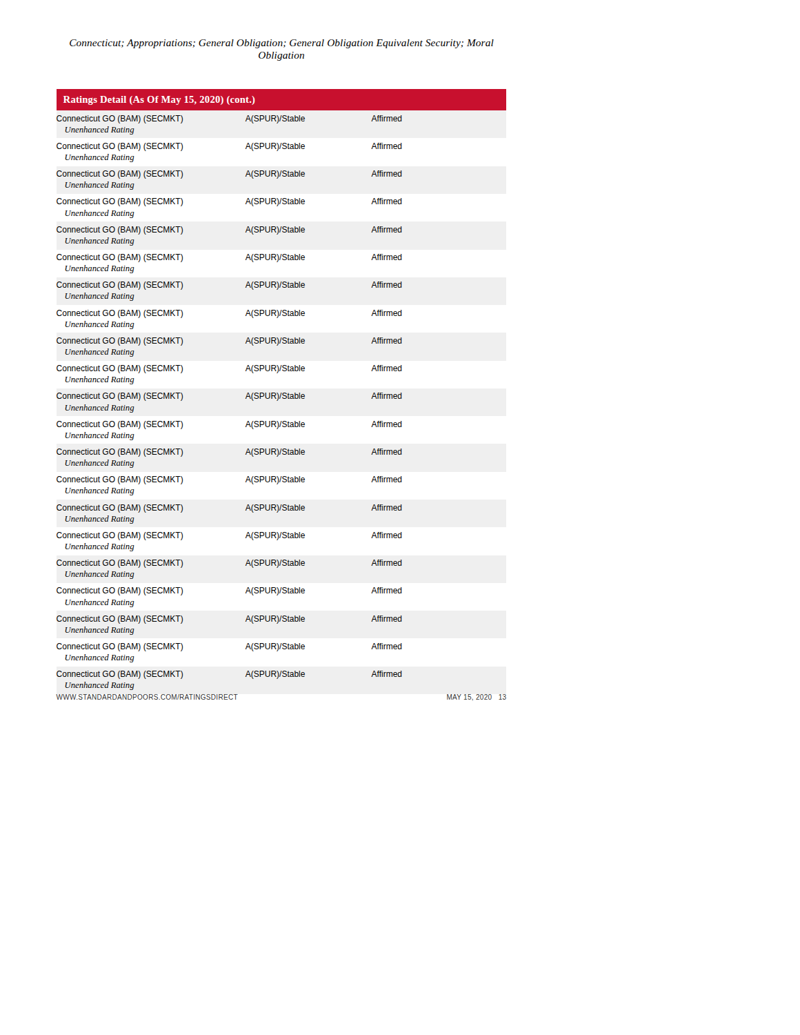Connecticut; Appropriations; General Obligation; General Obligation Equivalent Security; Moral Obligation
Ratings Detail (As Of May 15, 2020) (cont.)
| Connecticut GO (BAM) (SECMKT) Unenhanced Rating | A(SPUR)/Stable | Affirmed |
| Connecticut GO (BAM) (SECMKT) Unenhanced Rating | A(SPUR)/Stable | Affirmed |
| Connecticut GO (BAM) (SECMKT) Unenhanced Rating | A(SPUR)/Stable | Affirmed |
| Connecticut GO (BAM) (SECMKT) Unenhanced Rating | A(SPUR)/Stable | Affirmed |
| Connecticut GO (BAM) (SECMKT) Unenhanced Rating | A(SPUR)/Stable | Affirmed |
| Connecticut GO (BAM) (SECMKT) Unenhanced Rating | A(SPUR)/Stable | Affirmed |
| Connecticut GO (BAM) (SECMKT) Unenhanced Rating | A(SPUR)/Stable | Affirmed |
| Connecticut GO (BAM) (SECMKT) Unenhanced Rating | A(SPUR)/Stable | Affirmed |
| Connecticut GO (BAM) (SECMKT) Unenhanced Rating | A(SPUR)/Stable | Affirmed |
| Connecticut GO (BAM) (SECMKT) Unenhanced Rating | A(SPUR)/Stable | Affirmed |
| Connecticut GO (BAM) (SECMKT) Unenhanced Rating | A(SPUR)/Stable | Affirmed |
| Connecticut GO (BAM) (SECMKT) Unenhanced Rating | A(SPUR)/Stable | Affirmed |
| Connecticut GO (BAM) (SECMKT) Unenhanced Rating | A(SPUR)/Stable | Affirmed |
| Connecticut GO (BAM) (SECMKT) Unenhanced Rating | A(SPUR)/Stable | Affirmed |
| Connecticut GO (BAM) (SECMKT) Unenhanced Rating | A(SPUR)/Stable | Affirmed |
| Connecticut GO (BAM) (SECMKT) Unenhanced Rating | A(SPUR)/Stable | Affirmed |
| Connecticut GO (BAM) (SECMKT) Unenhanced Rating | A(SPUR)/Stable | Affirmed |
| Connecticut GO (BAM) (SECMKT) Unenhanced Rating | A(SPUR)/Stable | Affirmed |
| Connecticut GO (BAM) (SECMKT) Unenhanced Rating | A(SPUR)/Stable | Affirmed |
| Connecticut GO (BAM) (SECMKT) Unenhanced Rating | A(SPUR)/Stable | Affirmed |
| Connecticut GO (BAM) (SECMKT) Unenhanced Rating | A(SPUR)/Stable | Affirmed |
WWW.STANDARDANDPOORS.COM/RATINGSDIRECT MAY 15, 2020 13